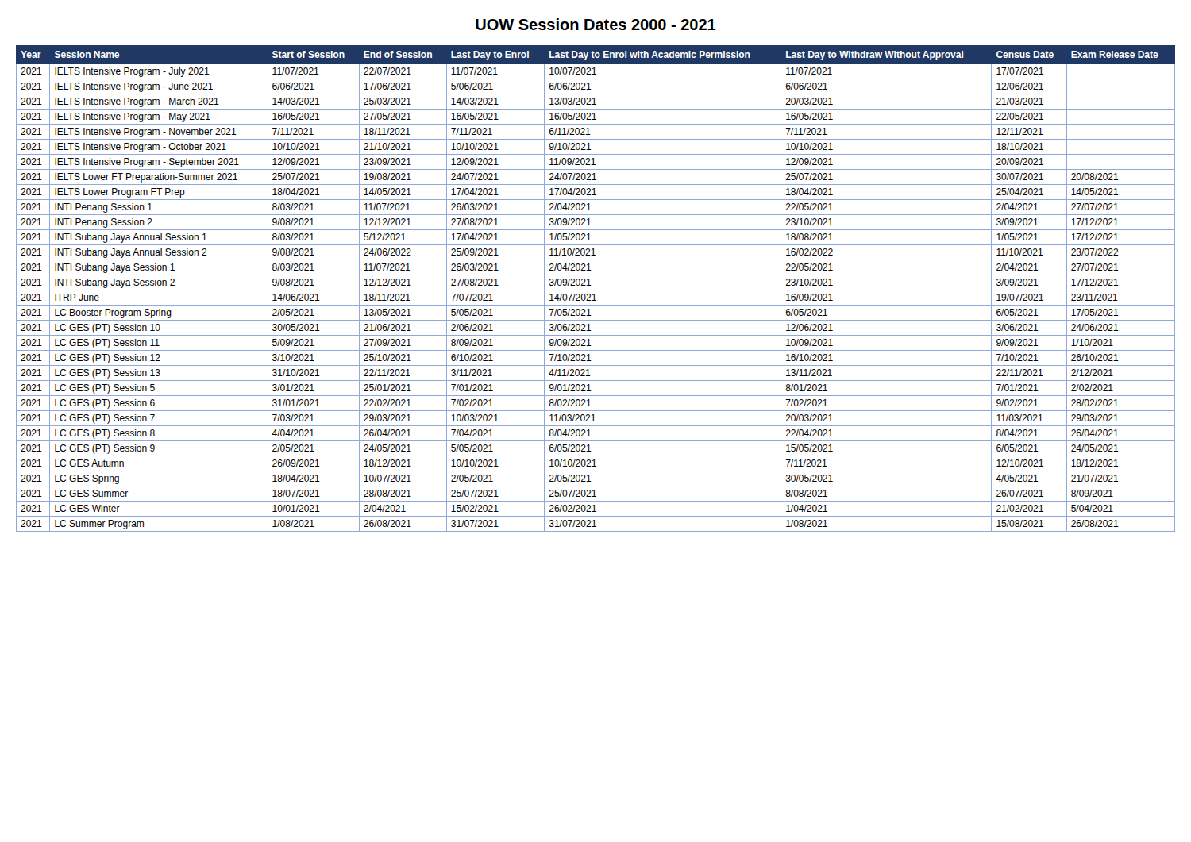UOW Session Dates 2000 - 2021
| Year | Session Name | Start of Session | End of Session | Last Day to Enrol | Last Day to Enrol with Academic Permission | Last Day to Withdraw Without Approval | Census Date | Exam Release Date |
| --- | --- | --- | --- | --- | --- | --- | --- | --- |
| 2021 | IELTS Intensive Program - July 2021 | 11/07/2021 | 22/07/2021 | 11/07/2021 | 10/07/2021 | 11/07/2021 | 17/07/2021 | |
| 2021 | IELTS Intensive Program - June 2021 | 6/06/2021 | 17/06/2021 | 5/06/2021 | 6/06/2021 | 6/06/2021 | 12/06/2021 | |
| 2021 | IELTS Intensive Program - March 2021 | 14/03/2021 | 25/03/2021 | 14/03/2021 | 13/03/2021 | 20/03/2021 | 21/03/2021 | |
| 2021 | IELTS Intensive Program - May 2021 | 16/05/2021 | 27/05/2021 | 16/05/2021 | 16/05/2021 | 16/05/2021 | 22/05/2021 | |
| 2021 | IELTS Intensive Program - November 2021 | 7/11/2021 | 18/11/2021 | 7/11/2021 | 6/11/2021 | 7/11/2021 | 12/11/2021 | |
| 2021 | IELTS Intensive Program - October 2021 | 10/10/2021 | 21/10/2021 | 10/10/2021 | 9/10/2021 | 10/10/2021 | 18/10/2021 | |
| 2021 | IELTS Intensive Program - September 2021 | 12/09/2021 | 23/09/2021 | 12/09/2021 | 11/09/2021 | 12/09/2021 | 20/09/2021 | |
| 2021 | IELTS Lower FT Preparation-Summer 2021 | 25/07/2021 | 19/08/2021 | 24/07/2021 | 24/07/2021 | 25/07/2021 | 30/07/2021 | 20/08/2021 |
| 2021 | IELTS Lower Program FT Prep | 18/04/2021 | 14/05/2021 | 17/04/2021 | 17/04/2021 | 18/04/2021 | 25/04/2021 | 14/05/2021 |
| 2021 | INTI Penang Session 1 | 8/03/2021 | 11/07/2021 | 26/03/2021 | 2/04/2021 | 22/05/2021 | 2/04/2021 | 27/07/2021 |
| 2021 | INTI Penang Session 2 | 9/08/2021 | 12/12/2021 | 27/08/2021 | 3/09/2021 | 23/10/2021 | 3/09/2021 | 17/12/2021 |
| 2021 | INTI Subang Jaya Annual Session 1 | 8/03/2021 | 5/12/2021 | 17/04/2021 | 1/05/2021 | 18/08/2021 | 1/05/2021 | 17/12/2021 |
| 2021 | INTI Subang Jaya Annual Session 2 | 9/08/2021 | 24/06/2022 | 25/09/2021 | 11/10/2021 | 16/02/2022 | 11/10/2021 | 23/07/2022 |
| 2021 | INTI Subang Jaya Session 1 | 8/03/2021 | 11/07/2021 | 26/03/2021 | 2/04/2021 | 22/05/2021 | 2/04/2021 | 27/07/2021 |
| 2021 | INTI Subang Jaya Session 2 | 9/08/2021 | 12/12/2021 | 27/08/2021 | 3/09/2021 | 23/10/2021 | 3/09/2021 | 17/12/2021 |
| 2021 | ITRP June | 14/06/2021 | 18/11/2021 | 7/07/2021 | 14/07/2021 | 16/09/2021 | 19/07/2021 | 23/11/2021 |
| 2021 | LC Booster Program Spring | 2/05/2021 | 13/05/2021 | 5/05/2021 | 7/05/2021 | 6/05/2021 | 6/05/2021 | 17/05/2021 |
| 2021 | LC GES (PT) Session 10 | 30/05/2021 | 21/06/2021 | 2/06/2021 | 3/06/2021 | 12/06/2021 | 3/06/2021 | 24/06/2021 |
| 2021 | LC GES (PT) Session 11 | 5/09/2021 | 27/09/2021 | 8/09/2021 | 9/09/2021 | 10/09/2021 | 9/09/2021 | 1/10/2021 |
| 2021 | LC GES (PT) Session 12 | 3/10/2021 | 25/10/2021 | 6/10/2021 | 7/10/2021 | 16/10/2021 | 7/10/2021 | 26/10/2021 |
| 2021 | LC GES (PT) Session 13 | 31/10/2021 | 22/11/2021 | 3/11/2021 | 4/11/2021 | 13/11/2021 | 22/11/2021 | 2/12/2021 |
| 2021 | LC GES (PT) Session 5 | 3/01/2021 | 25/01/2021 | 7/01/2021 | 9/01/2021 | 8/01/2021 | 7/01/2021 | 2/02/2021 |
| 2021 | LC GES (PT) Session 6 | 31/01/2021 | 22/02/2021 | 7/02/2021 | 8/02/2021 | 7/02/2021 | 9/02/2021 | 28/02/2021 |
| 2021 | LC GES (PT) Session 7 | 7/03/2021 | 29/03/2021 | 10/03/2021 | 11/03/2021 | 20/03/2021 | 11/03/2021 | 29/03/2021 |
| 2021 | LC GES (PT) Session 8 | 4/04/2021 | 26/04/2021 | 7/04/2021 | 8/04/2021 | 22/04/2021 | 8/04/2021 | 26/04/2021 |
| 2021 | LC GES (PT) Session 9 | 2/05/2021 | 24/05/2021 | 5/05/2021 | 6/05/2021 | 15/05/2021 | 6/05/2021 | 24/05/2021 |
| 2021 | LC GES Autumn | 26/09/2021 | 18/12/2021 | 10/10/2021 | 10/10/2021 | 7/11/2021 | 12/10/2021 | 18/12/2021 |
| 2021 | LC GES Spring | 18/04/2021 | 10/07/2021 | 2/05/2021 | 2/05/2021 | 30/05/2021 | 4/05/2021 | 21/07/2021 |
| 2021 | LC GES Summer | 18/07/2021 | 28/08/2021 | 25/07/2021 | 25/07/2021 | 8/08/2021 | 26/07/2021 | 8/09/2021 |
| 2021 | LC GES Winter | 10/01/2021 | 2/04/2021 | 15/02/2021 | 26/02/2021 | 1/04/2021 | 21/02/2021 | 5/04/2021 |
| 2021 | LC Summer Program | 1/08/2021 | 26/08/2021 | 31/07/2021 | 31/07/2021 | 1/08/2021 | 15/08/2021 | 26/08/2021 |